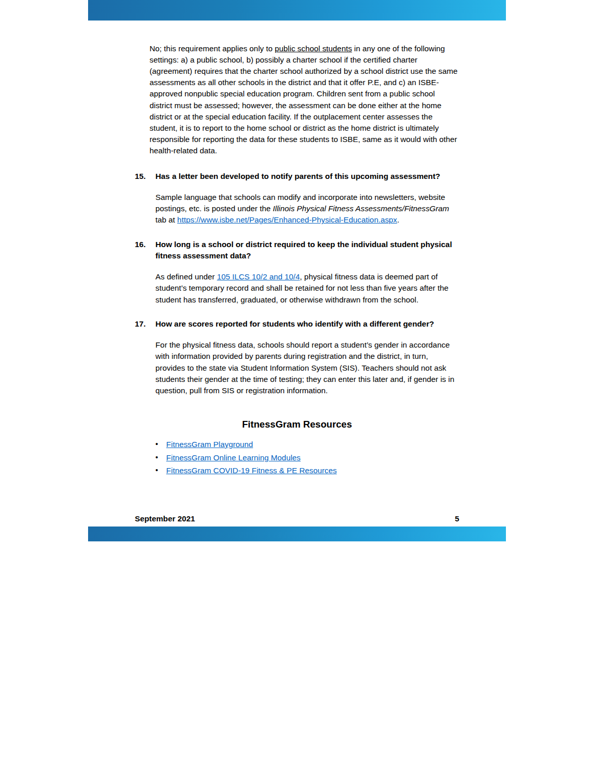No; this requirement applies only to public school students in any one of the following settings: a) a public school, b) possibly a charter school if the certified charter (agreement) requires that the charter school authorized by a school district use the same assessments as all other schools in the district and that it offer P.E, and c) an ISBE-approved nonpublic special education program. Children sent from a public school district must be assessed; however, the assessment can be done either at the home district or at the special education facility. If the outplacement center assesses the student, it is to report to the home school or district as the home district is ultimately responsible for reporting the data for these students to ISBE, same as it would with other health-related data.
Has a letter been developed to notify parents of this upcoming assessment?
Sample language that schools can modify and incorporate into newsletters, website postings, etc. is posted under the Illinois Physical Fitness Assessments/FitnessGram tab at https://www.isbe.net/Pages/Enhanced-Physical-Education.aspx.
How long is a school or district required to keep the individual student physical fitness assessment data?
As defined under 105 ILCS 10/2 and 10/4, physical fitness data is deemed part of student’s temporary record and shall be retained for not less than five years after the student has transferred, graduated, or otherwise withdrawn from the school.
How are scores reported for students who identify with a different gender?
For the physical fitness data, schools should report a student’s gender in accordance with information provided by parents during registration and the district, in turn, provides to the state via Student Information System (SIS). Teachers should not ask students their gender at the time of testing; they can enter this later and, if gender is in question, pull from SIS or registration information.
FitnessGram Resources
FitnessGram Playground
FitnessGram Online Learning Modules
FitnessGram COVID-19 Fitness & PE Resources
September 2021 5